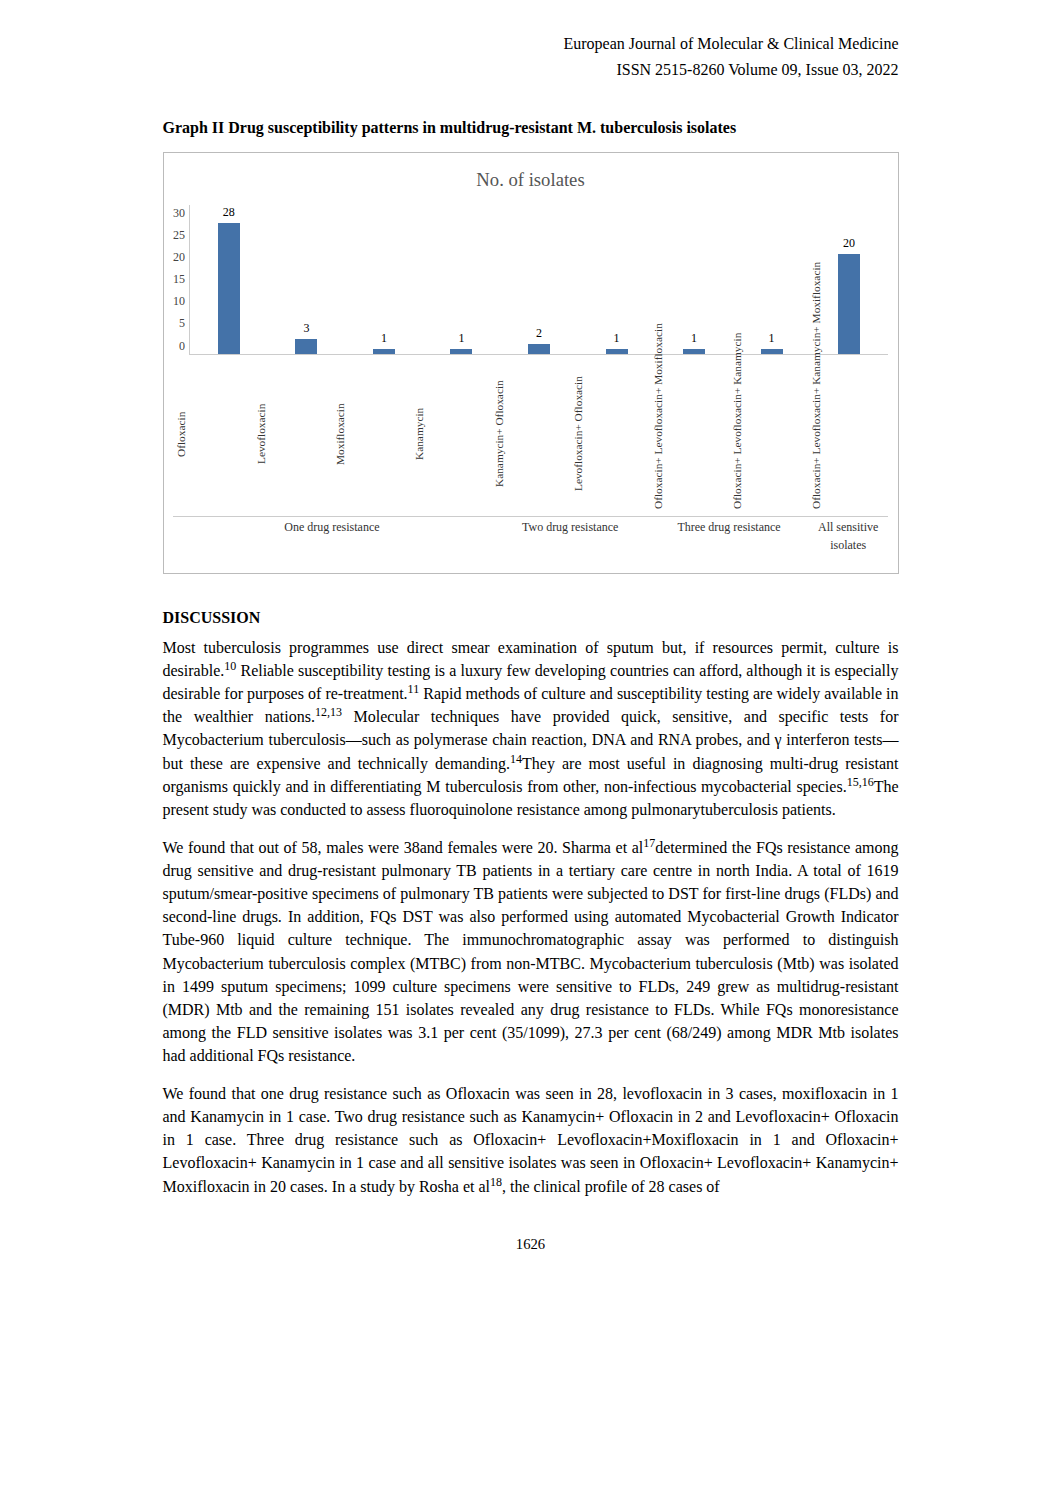European Journal of Molecular & Clinical Medicine
ISSN 2515-8260 Volume 09, Issue 03, 2022
Graph II Drug susceptibility patterns in multidrug-resistant M. tuberculosis isolates
No. of isolates
30 25 20 15 10 5 0
28
3
1
1
2
1
1
1
20
Ofloxacin Levofloxacin Moxifloxacin Kanamycin Kanamycin+ Ofloxacin Levofloxacin+ Ofloxacin Ofloxacin+ Levofloxacin+ Moxifloxacin Ofloxacin+ Levofloxacin+ Kanamycin Ofloxacin+ Levofloxacin+ Kanamycin+ Moxifloxacin
One drug resistance
Two drug resistance
Three drug resistance
All sensitive isolates
DISCUSSION
Most tuberculosis programmes use direct smear examination of sputum but, if resources permit, culture is desirable.10 Reliable susceptibility testing is a luxury few developing countries can afford, although it is especially desirable for purposes of re-treatment.11 Rapid methods of culture and susceptibility testing are widely available in the wealthier nations.12,13 Molecular techniques have provided quick, sensitive, and specific tests for Mycobacterium tuberculosis—such as polymerase chain reaction, DNA and RNA probes, and γ interferon tests—but these are expensive and technically demanding.14They are most useful in diagnosing multi-drug resistant organisms quickly and in differentiating M tuberculosis from other, non-infectious mycobacterial species.15,16The present study was conducted to assess fluoroquinolone resistance among pulmonarytuberculosis patients.
We found that out of 58, males were 38and females were 20. Sharma et al17determined the FQs resistance among drug sensitive and drug-resistant pulmonary TB patients in a tertiary care centre in north India. A total of 1619 sputum/smear-positive specimens of pulmonary TB patients were subjected to DST for first-line drugs (FLDs) and second-line drugs. In addition, FQs DST was also performed using automated Mycobacterial Growth Indicator Tube-960 liquid culture technique. The immunochromatographic assay was performed to distinguish Mycobacterium tuberculosis complex (MTBC) from non-MTBC. Mycobacterium tuberculosis (Mtb) was isolated in 1499 sputum specimens; 1099 culture specimens were sensitive to FLDs, 249 grew as multidrug-resistant (MDR) Mtb and the remaining 151 isolates revealed any drug resistance to FLDs. While FQs monoresistance among the FLD sensitive isolates was 3.1 per cent (35/1099), 27.3 per cent (68/249) among MDR Mtb isolates had additional FQs resistance.
We found that one drug resistance such as Ofloxacin was seen in 28, levofloxacin in 3 cases, moxifloxacin in 1 and Kanamycin in 1 case. Two drug resistance such as Kanamycin+ Ofloxacin in 2 and Levofloxacin+ Ofloxacin in 1 case. Three drug resistance such as Ofloxacin+ Levofloxacin+Moxifloxacin in 1 and Ofloxacin+ Levofloxacin+ Kanamycin in 1 case and all sensitive isolates was seen in Ofloxacin+ Levofloxacin+ Kanamycin+ Moxifloxacin in 20 cases. In a study by Rosha et al18, the clinical profile of 28 cases of
1626